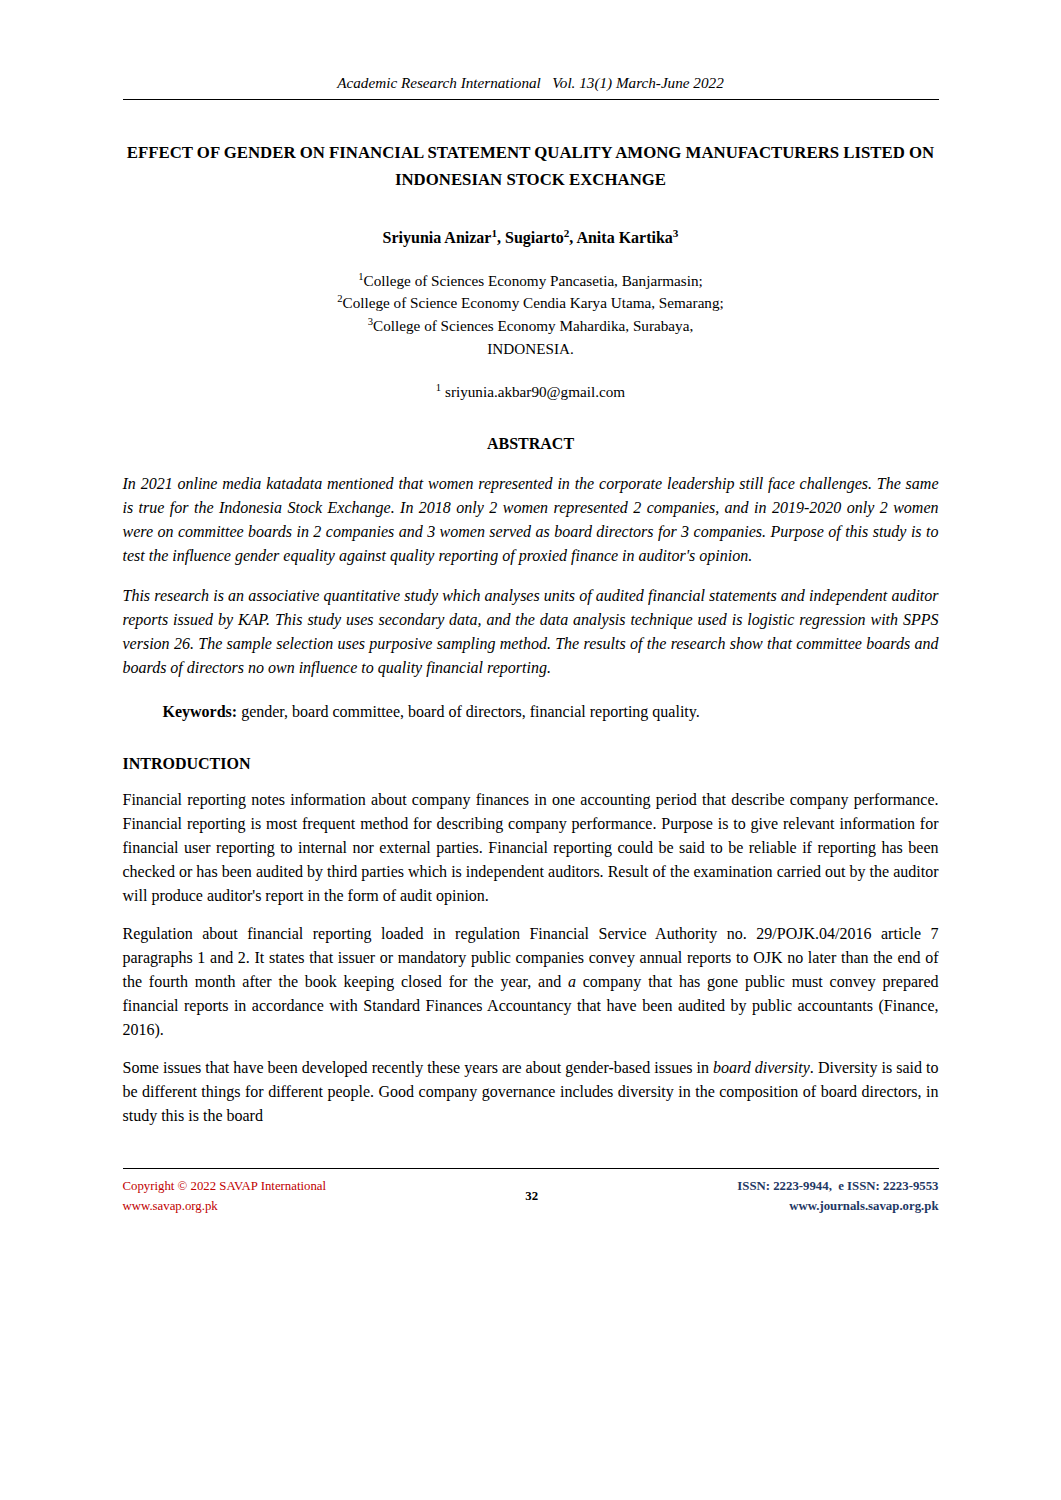Academic Research International Vol. 13(1) March-June 2022
Effect of Gender on Financial Statement Quality Among Manufacturers Listed on Indonesian Stock Exchange
Sriyunia Anizar1, Sugiarto2, Anita Kartika3
1College of Sciences Economy Pancasetia, Banjarmasin;
2College of Science Economy Cendia Karya Utama, Semarang;
3College of Sciences Economy Mahardika, Surabaya,
INDONESIA.
1 sriyunia.akbar90@gmail.com
Abstract
In 2021 online media katadata mentioned that women represented in the corporate leadership still face challenges. The same is true for the Indonesia Stock Exchange. In 2018 only 2 women represented 2 companies, and in 2019-2020 only 2 women were on committee boards in 2 companies and 3 women served as board directors for 3 companies. Purpose of this study is to test the influence gender equality against quality reporting of proxied finance in auditor's opinion.
This research is an associative quantitative study which analyses units of audited financial statements and independent auditor reports issued by KAP. This study uses secondary data, and the data analysis technique used is logistic regression with SPPS version 26. The sample selection uses purposive sampling method. The results of the research show that committee boards and boards of directors no own influence to quality financial reporting.
Keywords: gender, board committee, board of directors, financial reporting quality.
Introduction
Financial reporting notes information about company finances in one accounting period that describe company performance. Financial reporting is most frequent method for describing company performance. Purpose is to give relevant information for financial user reporting to internal nor external parties. Financial reporting could be said to be reliable if reporting has been checked or has been audited by third parties which is independent auditors. Result of the examination carried out by the auditor will produce auditor's report in the form of audit opinion.
Regulation about financial reporting loaded in regulation Financial Service Authority no. 29/POJK.04/2016 article 7 paragraphs 1 and 2. It states that issuer or mandatory public companies convey annual reports to OJK no later than the end of the fourth month after the book keeping closed for the year, and a company that has gone public must convey prepared financial reports in accordance with Standard Finances Accountancy that have been audited by public accountants (Finance, 2016).
Some issues that have been developed recently these years are about gender-based issues in board diversity. Diversity is said to be different things for different people. Good company governance includes diversity in the composition of board directors, in study this is the board
Copyright © 2022 SAVAP International
www.savap.org.pk
32
ISSN: 2223-9944, e ISSN: 2223-9553
www.journals.savap.org.pk